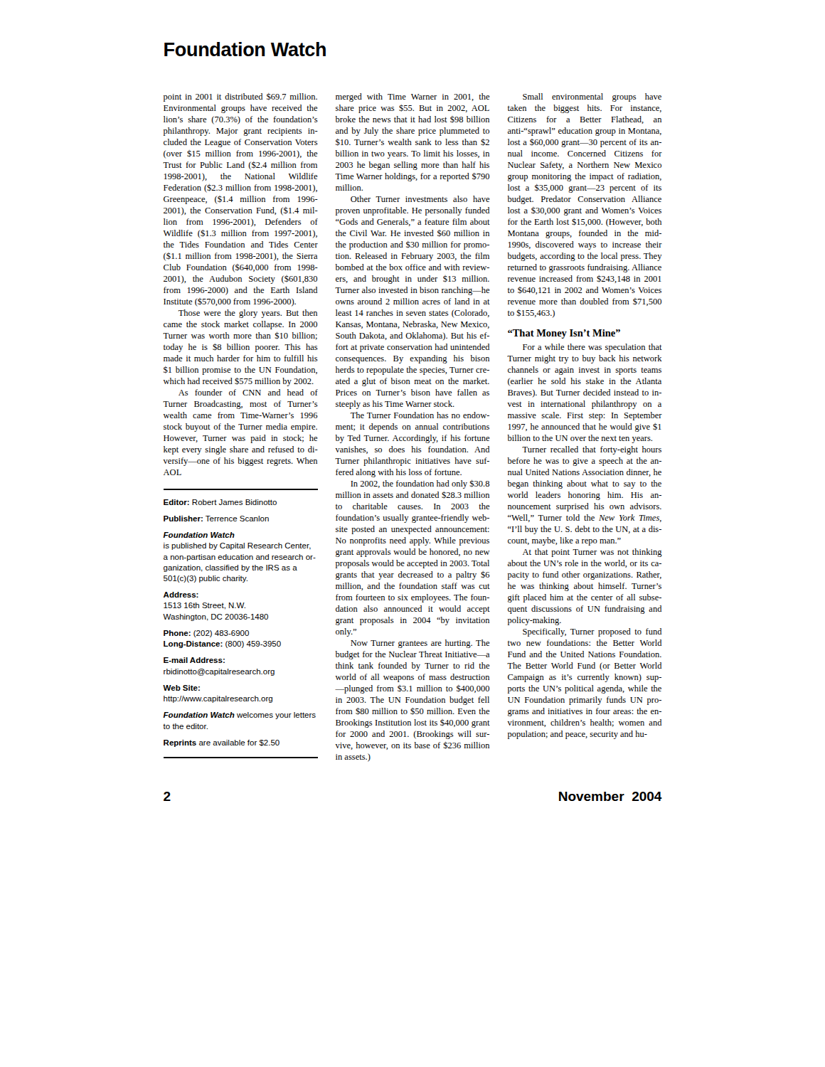Foundation Watch
point in 2001 it distributed $69.7 million. Environmental groups have received the lion’s share (70.3%) of the foundation’s philanthropy. Major grant recipients included the League of Conservation Voters (over $15 million from 1996-2001), the Trust for Public Land ($2.4 million from 1998-2001), the National Wildlife Federation ($2.3 million from 1998-2001), Greenpeace, ($1.4 million from 1996-2001), the Conservation Fund, ($1.4 million from 1996-2001), Defenders of Wildlife ($1.3 million from 1997-2001), the Tides Foundation and Tides Center ($1.1 million from 1998-2001), the Sierra Club Foundation ($640,000 from 1998-2001), the Audubon Society ($601,830 from 1996-2000) and the Earth Island Institute ($570,000 from 1996-2000).
Those were the glory years. But then came the stock market collapse. In 2000 Turner was worth more than $10 billion; today he is $8 billion poorer. This has made it much harder for him to fulfill his $1 billion promise to the UN Foundation, which had received $575 million by 2002.
As founder of CNN and head of Turner Broadcasting, most of Turner’s wealth came from Time-Warner’s 1996 stock buyout of the Turner media empire. However, Turner was paid in stock; he kept every single share and refused to diversify—one of his biggest regrets. When AOL
Editor: Robert James Bidinotto
Publisher: Terrence Scanlon
Foundation Watch
is published by Capital Research Center, a non-partisan education and research organization, classified by the IRS as a 501(c)(3) public charity.
Address:
1513 16th Street, N.W.
Washington, DC 20036-1480
Phone: (202) 483-6900
Long-Distance: (800) 459-3950
E-mail Address:
rbidinotto@capitalresearch.org
Web Site:
http://www.capitalresearch.org
Foundation Watch welcomes your letters to the editor.
Reprints are available for $2.50
merged with Time Warner in 2001, the share price was $55. But in 2002, AOL broke the news that it had lost $98 billion and by July the share price plummeted to $10. Turner’s wealth sank to less than $2 billion in two years. To limit his losses, in 2003 he began selling more than half his Time Warner holdings, for a reported $790 million.
Other Turner investments also have proven unprofitable. He personally funded “Gods and Generals,” a feature film about the Civil War. He invested $60 million in the production and $30 million for promotion. Released in February 2003, the film bombed at the box office and with reviewers, and brought in under $13 million. Turner also invested in bison ranching—he owns around 2 million acres of land in at least 14 ranches in seven states (Colorado, Kansas, Montana, Nebraska, New Mexico, South Dakota, and Oklahoma). But his effort at private conservation had unintended consequences. By expanding his bison herds to repopulate the species, Turner created a glut of bison meat on the market. Prices on Turner’s bison have fallen as steeply as his Time Warner stock.
The Turner Foundation has no endowment; it depends on annual contributions by Ted Turner. Accordingly, if his fortune vanishes, so does his foundation. And Turner philanthropic initiatives have suffered along with his loss of fortune.
In 2002, the foundation had only $30.8 million in assets and donated $28.3 million to charitable causes. In 2003 the foundation’s usually grantee-friendly website posted an unexpected announcement: No nonprofits need apply. While previous grant approvals would be honored, no new proposals would be accepted in 2003. Total grants that year decreased to a paltry $6 million, and the foundation staff was cut from fourteen to six employees. The foundation also announced it would accept grant proposals in 2004 “by invitation only.”
Now Turner grantees are hurting. The budget for the Nuclear Threat Initiative—a think tank founded by Turner to rid the world of all weapons of mass destruction—plunged from $3.1 million to $400,000 in 2003. The UN Foundation budget fell from $80 million to $50 million. Even the Brookings Institution lost its $40,000 grant for 2000 and 2001. (Brookings will survive, however, on its base of $236 million in assets.)
Small environmental groups have taken the biggest hits. For instance, Citizens for a Better Flathead, an anti-“sprawl” education group in Montana, lost a $60,000 grant—30 percent of its annual income. Concerned Citizens for Nuclear Safety, a Northern New Mexico group monitoring the impact of radiation, lost a $35,000 grant—23 percent of its budget. Predator Conservation Alliance lost a $30,000 grant and Women’s Voices for the Earth lost $15,000. (However, both Montana groups, founded in the mid-1990s, discovered ways to increase their budgets, according to the local press. They returned to grassroots fundraising. Alliance revenue increased from $243,148 in 2001 to $640,121 in 2002 and Women’s Voices revenue more than doubled from $71,500 to $155,463.)
“That Money Isn’t Mine”
For a while there was speculation that Turner might try to buy back his network channels or again invest in sports teams (earlier he sold his stake in the Atlanta Braves). But Turner decided instead to invest in international philanthropy on a massive scale. First step: In September 1997, he announced that he would give $1 billion to the UN over the next ten years.
Turner recalled that forty-eight hours before he was to give a speech at the annual United Nations Association dinner, he began thinking about what to say to the world leaders honoring him. His announcement surprised his own advisors. “Well,” Turner told the New York Times, “I’ll buy the U. S. debt to the UN, at a discount, maybe, like a repo man.”
At that point Turner was not thinking about the UN’s role in the world, or its capacity to fund other organizations. Rather, he was thinking about himself. Turner’s gift placed him at the center of all subsequent discussions of UN fundraising and policy-making.
Specifically, Turner proposed to fund two new foundations: the Better World Fund and the United Nations Foundation. The Better World Fund (or Better World Campaign as it’s currently known) supports the UN’s political agenda, while the UN Foundation primarily funds UN programs and initiatives in four areas: the environment, children’s health; women and population; and peace, security and hu-
2
November 2004